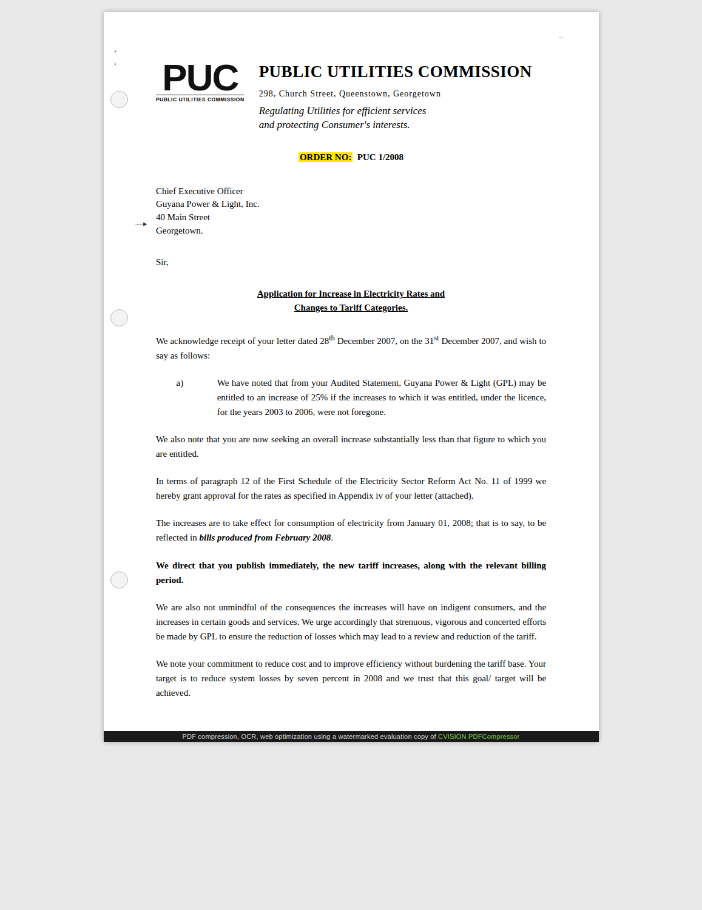›
›
··
PUC
PUBLIC UTILITIES COMMISSION
PUBLIC UTILITIES COMMISSION
298, Church Street, Queenstown, Georgetown
Regulating Utilities for efficient services
and protecting Consumer's interests.
ORDER NO: PUC 1/2008
Chief Executive Officer
Guyana Power & Light, Inc.
40 Main Street
Georgetown.
—▸
Sir,
Application for Increase in Electricity Rates and
Changes to Tariff Categories.
We acknowledge receipt of your letter dated 28th December 2007, on the 31st December 2007, and wish to say as follows:
a) We have noted that from your Audited Statement, Guyana Power & Light (GPL) may be entitled to an increase of 25% if the increases to which it was entitled, under the licence, for the years 2003 to 2006, were not foregone.
We also note that you are now seeking an overall increase substantially less than that figure to which you are entitled.
In terms of paragraph 12 of the First Schedule of the Electricity Sector Reform Act No. 11 of 1999 we hereby grant approval for the rates as specified in Appendix iv of your letter (attached).
The increases are to take effect for consumption of electricity from January 01, 2008; that is to say, to be reflected in bills produced from February 2008.
We direct that you publish immediately, the new tariff increases, along with the relevant billing period.
We are also not unmindful of the consequences the increases will have on indigent consumers, and the increases in certain goods and services. We urge accordingly that strenuous, vigorous and concerted efforts be made by GPL to ensure the reduction of losses which may lead to a review and reduction of the tariff.
We note your commitment to reduce cost and to improve efficiency without burdening the tariff base. Your target is to reduce system losses by seven percent in 2008 and we trust that this goal/ target will be achieved.
PDF compression, OCR, web optimization using a watermarked evaluation copy of CVISION PDFCompressor